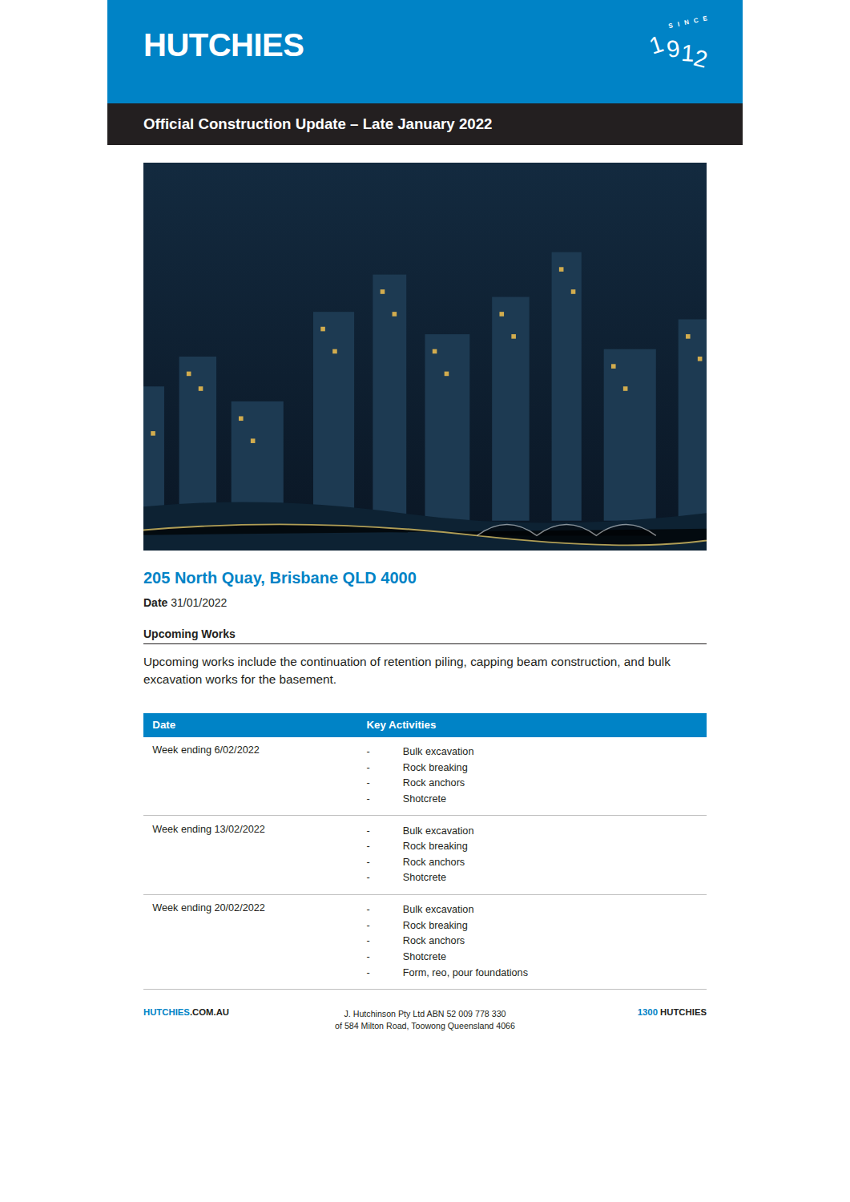HUTCHIES
S I N C E
1912
Official Construction Update – Late January 2022
205 North Quay, Brisbane QLD 4000
Date 31/01/2022
Upcoming Works
Upcoming works include the continuation of retention piling, capping beam construction, and bulk excavation works for the basement.
| Date | Key Activities |
| --- | --- |
| Week ending 6/02/2022 | Bulk excavation Rock breaking Rock anchors Shotcrete |
| Week ending 13/02/2022 | Bulk excavation Rock breaking Rock anchors Shotcrete |
| Week ending 20/02/2022 | Bulk excavation Rock breaking Rock anchors Shotcrete Form, reo, pour foundations |
HUTCHIES.COM.AU
1300 HUTCHIES
J. Hutchinson Pty Ltd ABN 52 009 778 330
of 584 Milton Road, Toowong Queensland 4066